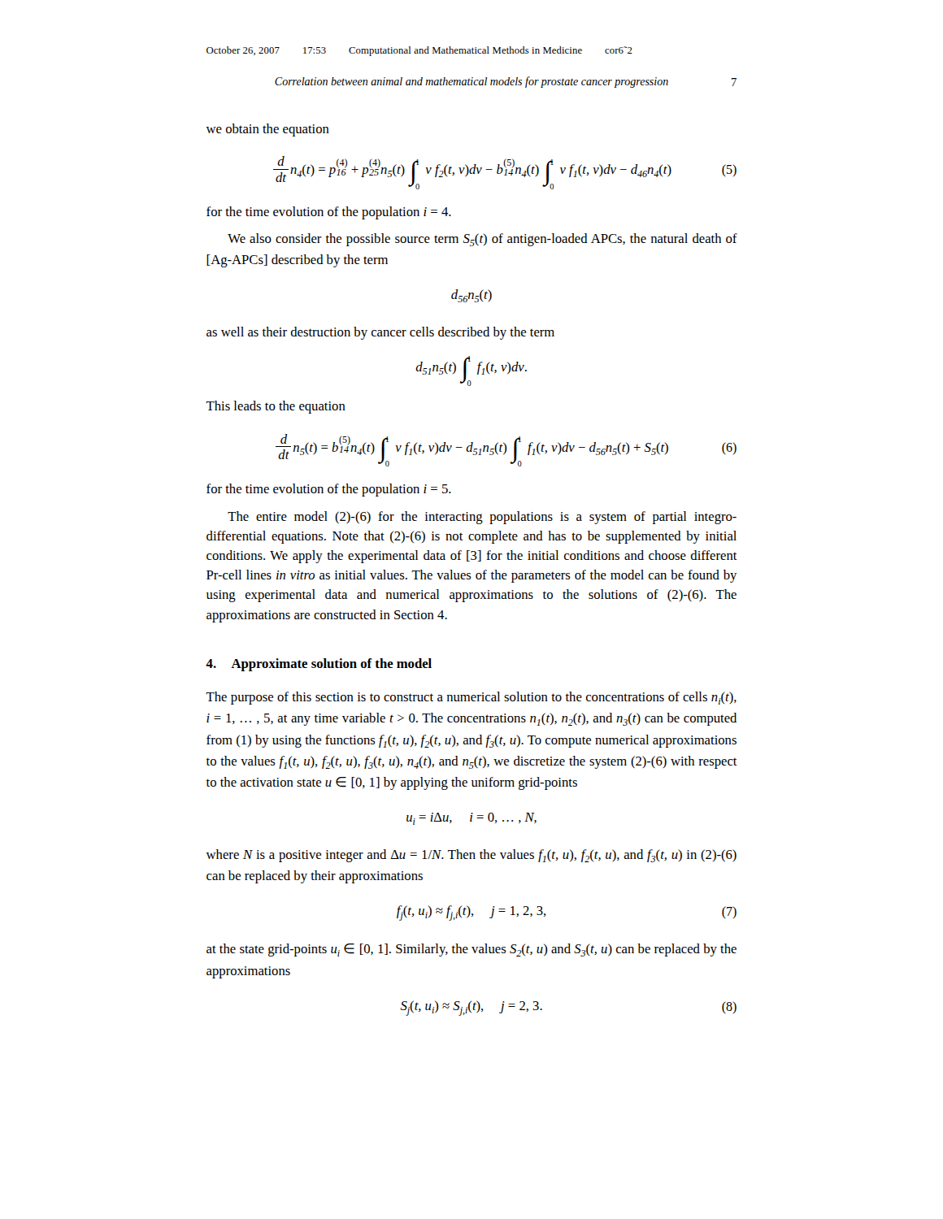October 26, 2007 17:53 Computational and Mathematical Methods in Medicine cor6˜2
Correlation between animal and mathematical models for prostate cancer progression 7
we obtain the equation
ddt n 4(t) = p(4) 16 + p(4) 25 n 5(t) ∫10 v f 2(t, v)dv − b(5) 14 n 4(t) ∫10 v f 1(t, v)dv − d 46 n 4(t) (5)
for the time evolution of the population i = 4.
We also consider the possible source term S 5(t) of antigen-loaded APCs, the natural death of [Ag-APCs] described by the term
d 56 n 5(t)
as well as their destruction by cancer cells described by the term
d 51 n 5(t) ∫10 f 1(t, v)dv.
This leads to the equation
ddt n 5(t) = b(5) 14 n 4(t) ∫10 v f 1(t, v)dv − d 51 n 5(t) ∫10 f 1(t, v)dv − d 56 n 5(t) + S 5(t) (6)
for the time evolution of the population i = 5.
The entire model (2)-(6) for the interacting populations is a system of partial integro-differential equations. Note that (2)-(6) is not complete and has to be supplemented by initial conditions. We apply the experimental data of [3] for the initial conditions and choose different Pr-cell lines in vitro as initial values. The values of the parameters of the model can be found by using experimental data and numerical approximations to the solutions of (2)-(6). The approximations are constructed in Section 4.
4. Approximate solution of the model
The purpose of this section is to construct a numerical solution to the concentrations of cells ni(t), i = 1, … , 5, at any time variable t > 0. The concentrations n 1(t), n 2(t), and n 3(t) can be computed from (1) by using the functions f 1(t, u), f 2(t, u), and f 3(t, u). To compute numerical approximations to the values f 1(t, u), f 2(t, u), f 3(t, u), n 4(t), and n 5(t), we discretize the system (2)-(6) with respect to the activation state u ∈ [0, 1] by applying the uniform grid-points
ui = i Δu, i = 0, … , N,
where N is a positive integer and Δu = 1/N. Then the values f 1(t, u), f 2(t, u), and f 3(t, u) in (2)-(6) can be replaced by their approximations
fj(t, u i) ≈ fj,i(t), j = 1, 2, 3, (7)
at the state grid-points ui ∈ [0, 1]. Similarly, the values S 2(t, u) and S 3(t, u) can be replaced by the approximations
Sj(t, u i) ≈ Sj,i(t), j = 2, 3. (8)